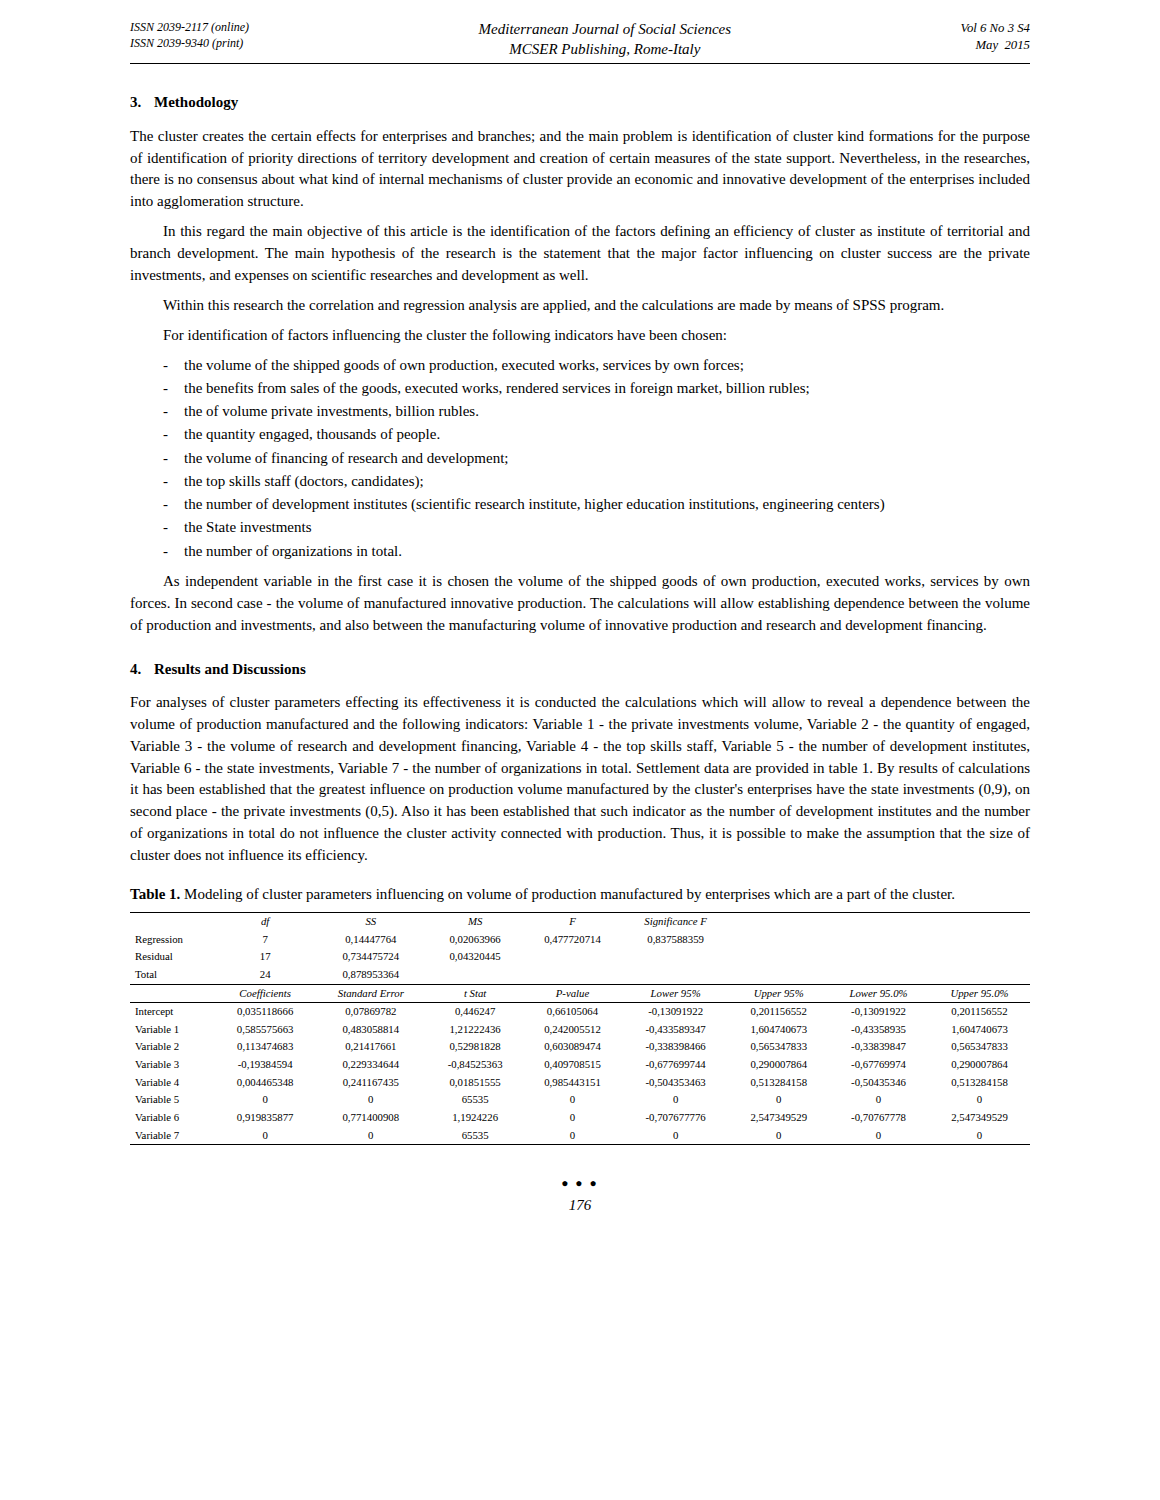ISSN 2039-2117 (online)
ISSN 2039-9340 (print)
Mediterranean Journal of Social Sciences MCSER Publishing, Rome-Italy
Vol 6 No 3 S4
May 2015
3. Methodology
The cluster creates the certain effects for enterprises and branches; and the main problem is identification of cluster kind formations for the purpose of identification of priority directions of territory development and creation of certain measures of the state support. Nevertheless, in the researches, there is no consensus about what kind of internal mechanisms of cluster provide an economic and innovative development of the enterprises included into agglomeration structure.
In this regard the main objective of this article is the identification of the factors defining an efficiency of cluster as institute of territorial and branch development. The main hypothesis of the research is the statement that the major factor influencing on cluster success are the private investments, and expenses on scientific researches and development as well.
Within this research the correlation and regression analysis are applied, and the calculations are made by means of SPSS program.
For identification of factors influencing the cluster the following indicators have been chosen:
the volume of the shipped goods of own production, executed works, services by own forces;
the benefits from sales of the goods, executed works, rendered services in foreign market, billion rubles;
the of volume private investments, billion rubles.
the quantity engaged, thousands of people.
the volume of financing of research and development;
the top skills staff (doctors, candidates);
the number of development institutes (scientific research institute, higher education institutions, engineering centers)
the State investments
the number of organizations in total.
As independent variable in the first case it is chosen the volume of the shipped goods of own production, executed works, services by own forces. In second case - the volume of manufactured innovative production. The calculations will allow establishing dependence between the volume of production and investments, and also between the manufacturing volume of innovative production and research and development financing.
4. Results and Discussions
For analyses of cluster parameters effecting its effectiveness it is conducted the calculations which will allow to reveal a dependence between the volume of production manufactured and the following indicators: Variable 1 - the private investments volume, Variable 2 - the quantity of engaged, Variable 3 - the volume of research and development financing, Variable 4 - the top skills staff, Variable 5 - the number of development institutes, Variable 6 - the state investments, Variable 7 - the number of organizations in total. Settlement data are provided in table 1. By results of calculations it has been established that the greatest influence on production volume manufactured by the cluster's enterprises have the state investments (0,9), on second place - the private investments (0,5). Also it has been established that such indicator as the number of development institutes and the number of organizations in total do not influence the cluster activity connected with production. Thus, it is possible to make the assumption that the size of cluster does not influence its efficiency.
Table 1. Modeling of cluster parameters influencing on volume of production manufactured by enterprises which are a part of the cluster.
| | df | SS | MS | F | Significance F | | | |
| Regression | 7 | 0,14447764 | 0,02063966 | 0,477720714 | 0,837588359 | | | |
| Residual | 17 | 0,734475724 | 0,04320445 | | | | | |
| Total | 24 | 0,878953364 | | | | | | |
| | Coefficients | Standard Error | t Stat | P-value | Lower 95% | Upper 95% | Lower 95.0% | Upper 95.0% |
| Intercept | 0,035118666 | 0,07869782 | 0,446247 | 0,66105064 | -0,13091922 | 0,201156552 | -0,13091922 | 0,201156552 |
| Variable 1 | 0,585575663 | 0,483058814 | 1,21222436 | 0,242005512 | -0,433589347 | 1,604740673 | -0,43358935 | 1,604740673 |
| Variable 2 | 0,113474683 | 0,21417661 | 0,52981828 | 0,603089474 | -0,338398466 | 0,565347833 | -0,33839847 | 0,565347833 |
| Variable 3 | -0,19384594 | 0,229334644 | -0,84525363 | 0,409708515 | -0,677699744 | 0,290007864 | -0,67769974 | 0,290007864 |
| Variable 4 | 0,004465348 | 0,241167435 | 0,01851555 | 0,985443151 | -0,504353463 | 0,513284158 | -0,50435346 | 0,513284158 |
| Variable 5 | 0 | 0 | 65535 | 0 | 0 | 0 | 0 | 0 |
| Variable 6 | 0,919835877 | 0,771400908 | 1,1924226 | 0 | -0,707677776 | 2,547349529 | -0,70767778 | 2,547349529 |
| Variable 7 | 0 | 0 | 65535 | 0 | 0 | 0 | 0 | 0 |
● ● ● 176